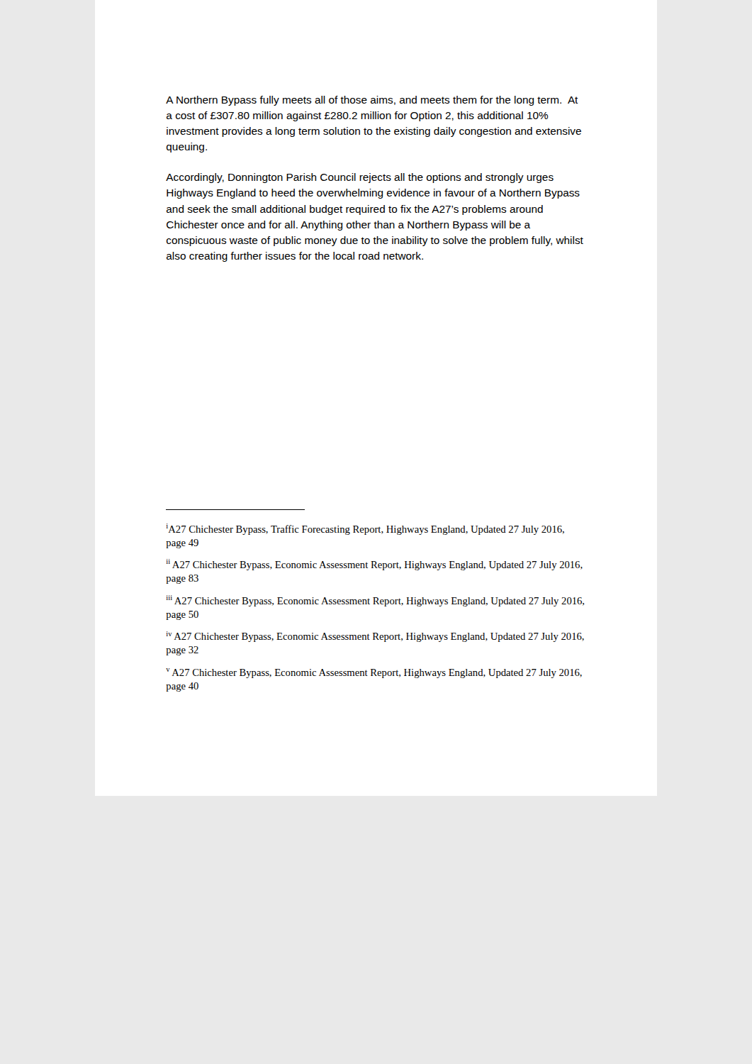A Northern Bypass fully meets all of those aims, and meets them for the long term. At a cost of £307.80 million against £280.2 million for Option 2, this additional 10% investment provides a long term solution to the existing daily congestion and extensive queuing.
Accordingly, Donnington Parish Council rejects all the options and strongly urges Highways England to heed the overwhelming evidence in favour of a Northern Bypass and seek the small additional budget required to fix the A27’s problems around Chichester once and for all. Anything other than a Northern Bypass will be a conspicuous waste of public money due to the inability to solve the problem fully, whilst also creating further issues for the local road network.
iA27 Chichester Bypass, Traffic Forecasting Report, Highways England, Updated 27 July 2016, page 49
iiA27 Chichester Bypass, Economic Assessment Report, Highways England, Updated 27 July 2016, page 83
iiiA27 Chichester Bypass, Economic Assessment Report, Highways England, Updated 27 July 2016, page 50
ivA27 Chichester Bypass, Economic Assessment Report, Highways England, Updated 27 July 2016, page 32
vA27 Chichester Bypass, Economic Assessment Report, Highways England, Updated 27 July 2016, page 40